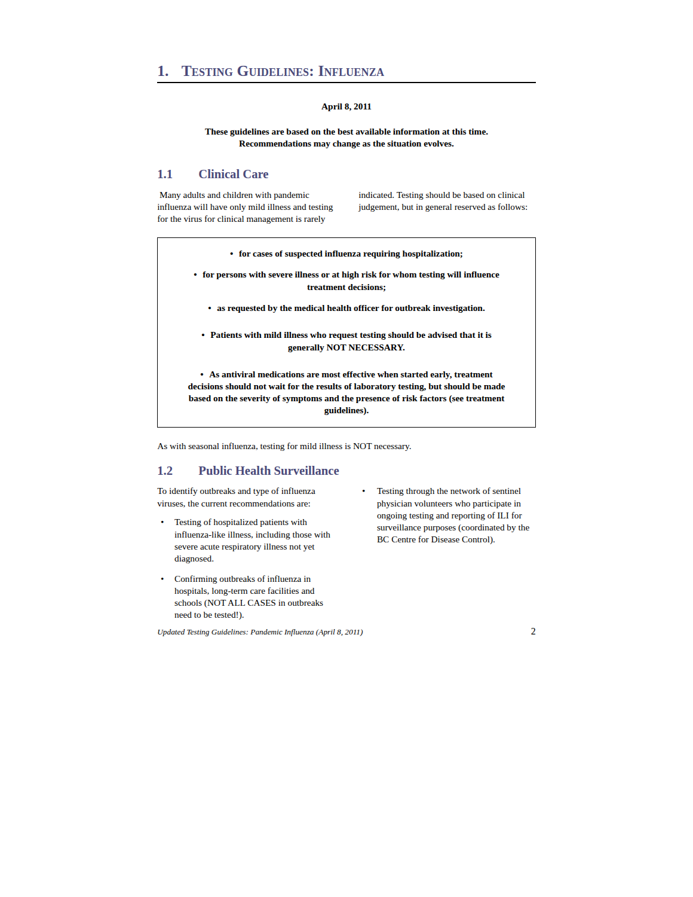1. Testing Guidelines: Influenza
April 8, 2011
These guidelines are based on the best available information at this time. Recommendations may change as the situation evolves.
1.1 Clinical Care
Many adults and children with pandemic influenza will have only mild illness and testing for the virus for clinical management is rarely indicated. Testing should be based on clinical judgement, but in general reserved as follows:
•for cases of suspected influenza requiring hospitalization;
•for persons with severe illness or at high risk for whom testing will influence treatment decisions;
•as requested by the medical health officer for outbreak investigation.
•Patients with mild illness who request testing should be advised that it is generally NOT NECESSARY.
•As antiviral medications are most effective when started early, treatment decisions should not wait for the results of laboratory testing, but should be made based on the severity of symptoms and the presence of risk factors (see treatment guidelines).
As with seasonal influenza, testing for mild illness is NOT necessary.
1.2 Public Health Surveillance
To identify outbreaks and type of influenza viruses, the current recommendations are:
Testing of hospitalized patients with influenza-like illness, including those with severe acute respiratory illness not yet diagnosed.
Confirming outbreaks of influenza in hospitals, long-term care facilities and schools (NOT ALL CASES in outbreaks need to be tested!).
Testing through the network of sentinel physician volunteers who participate in ongoing testing and reporting of ILI for surveillance purposes (coordinated by the BC Centre for Disease Control).
Updated Testing Guidelines: Pandemic Influenza (April 8, 2011)
2